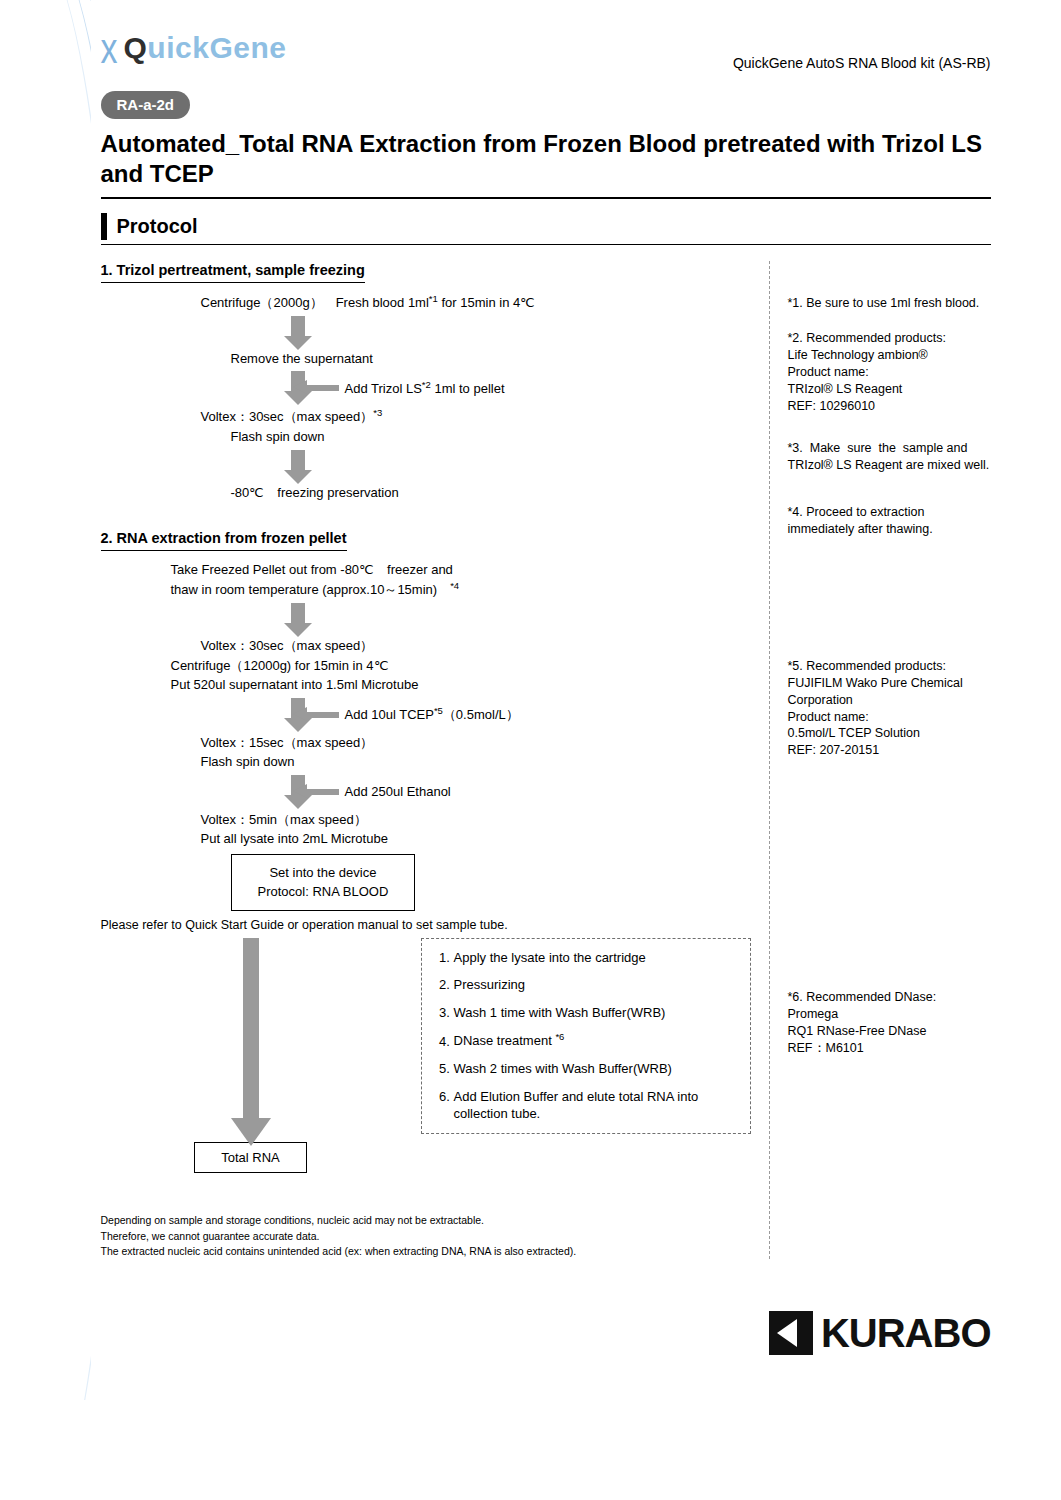x
Quick Gene
QuickGene AutoS RNA Blood kit (AS-RB)
RA-a-2d
Automated_Total RNA Extraction from Frozen Blood pretreated with Trizol LS and TCEP
Protocol
1. Trizol pertreatment, sample freezing
Centrifuge（2000g）　Fresh blood 1ml*1 for 15min in 4℃
Remove the supernatant
Add Trizol LS*2 1ml to pellet
Voltex：30sec（max speed）*3
Flash spin down
-80℃　freezing preservation
2. RNA extraction from frozen pellet
Take Freezed Pellet out from -80℃　freezer and
thaw in room temperature (approx.10～15min)　*4
Voltex：30sec（max speed）
Centrifuge（12000g) for 15min in 4℃
Put 520ul supernatant into 1.5ml Microtube
Add 10ul TCEP*5（0.5mol/L）
Voltex：15sec（max speed）
Flash spin down
Add 250ul Ethanol
Voltex：5min（max speed）
Put all lysate into 2mL Microtube
Set into the device
Protocol: RNA BLOOD
Please refer to Quick Start Guide or operation manual to set sample tube.
Total RNA
Apply the lysate into the cartridge
Pressurizing
Wash 1 time with Wash Buffer(WRB)
DNase treatment *6
Wash 2 times with Wash Buffer(WRB)
Add Elution Buffer and elute total RNA into collection tube.
Depending on sample and storage conditions, nucleic acid may not be extractable.
Therefore, we cannot guarantee accurate data.
The extracted nucleic acid contains unintended acid (ex: when extracting DNA, RNA is also extracted).
*1. Be sure to use 1ml fresh blood.
*2. Recommended products:
Life Technology ambion®
Product name:
TRIzol® LS Reagent
REF: 10296010
*3. Make sure the sample and TRIzol® LS Reagent are mixed well.
*4. Proceed to extraction immediately after thawing.
*5. Recommended products:
FUJIFILM Wako Pure Chemical Corporation
Product name:
0.5mol/L TCEP Solution
REF: 207-20151
*6. Recommended DNase:
Promega
RQ1 RNase-Free DNase
REF：M6101
KURABO